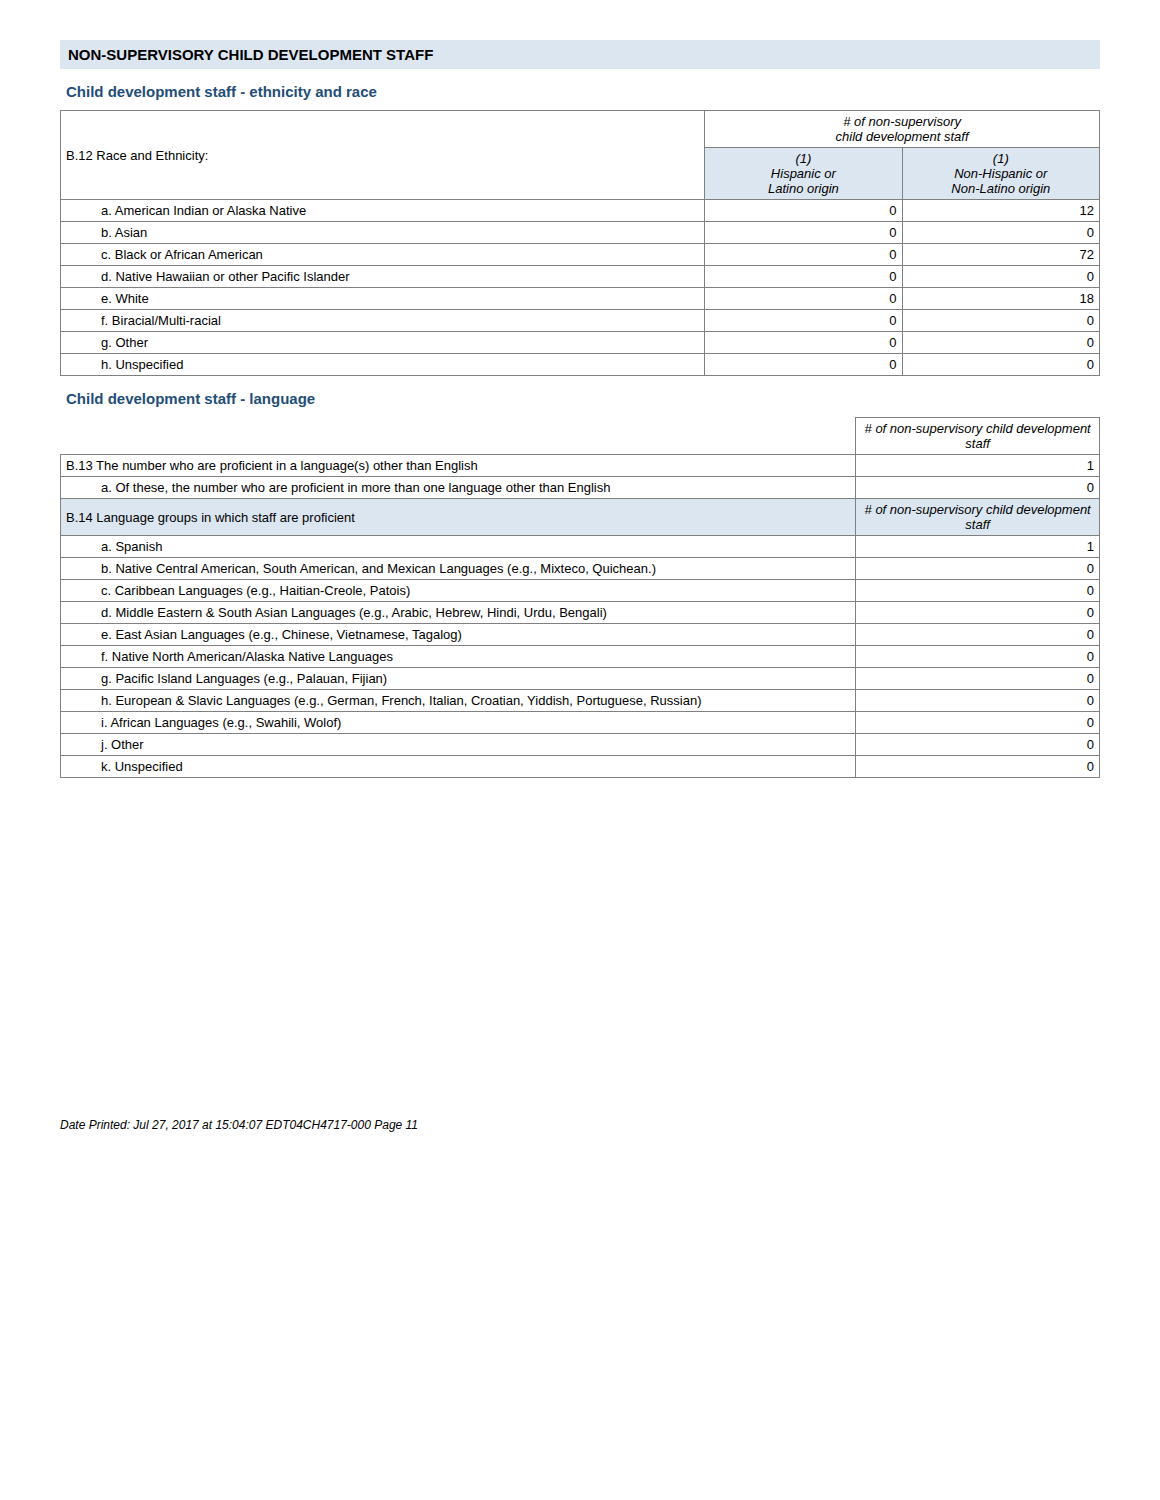NON-SUPERVISORY CHILD DEVELOPMENT STAFF
Child development staff - ethnicity and race
| B.12 Race and Ethnicity: | # of non-supervisory child development staff |
| (1) Hispanic or Latino origin | (1) Non-Hispanic or Non-Latino origin |
| a. American Indian or Alaska Native | 0 | 12 |
| b. Asian | 0 | 0 |
| c. Black or African American | 0 | 72 |
| d. Native Hawaiian or other Pacific Islander | 0 | 0 |
| e. White | 0 | 18 |
| f. Biracial/Multi-racial | 0 | 0 |
| g. Other | 0 | 0 |
| h. Unspecified | 0 | 0 |
Child development staff - language
| | # of non-supervisory child development staff |
| B.13 The number who are proficient in a language(s) other than English | 1 |
| a. Of these, the number who are proficient in more than one language other than English | 0 |
| B.14 Language groups in which staff are proficient | # of non-supervisory child development staff |
| a. Spanish | 1 |
| b. Native Central American, South American, and Mexican Languages (e.g., Mixteco, Quichean.) | 0 |
| c. Caribbean Languages (e.g., Haitian-Creole, Patois) | 0 |
| d. Middle Eastern & South Asian Languages (e.g., Arabic, Hebrew, Hindi, Urdu, Bengali) | 0 |
| e. East Asian Languages (e.g., Chinese, Vietnamese, Tagalog) | 0 |
| f. Native North American/Alaska Native Languages | 0 |
| g. Pacific Island Languages (e.g., Palauan, Fijian) | 0 |
| h. European & Slavic Languages (e.g., German, French, Italian, Croatian, Yiddish, Portuguese, Russian) | 0 |
| i. African Languages (e.g., Swahili, Wolof) | 0 |
| j. Other | 0 |
| k. Unspecified | 0 |
Date Printed: Jul 27, 2017 at 15:04:07 EDT04CH4717-000 Page 11